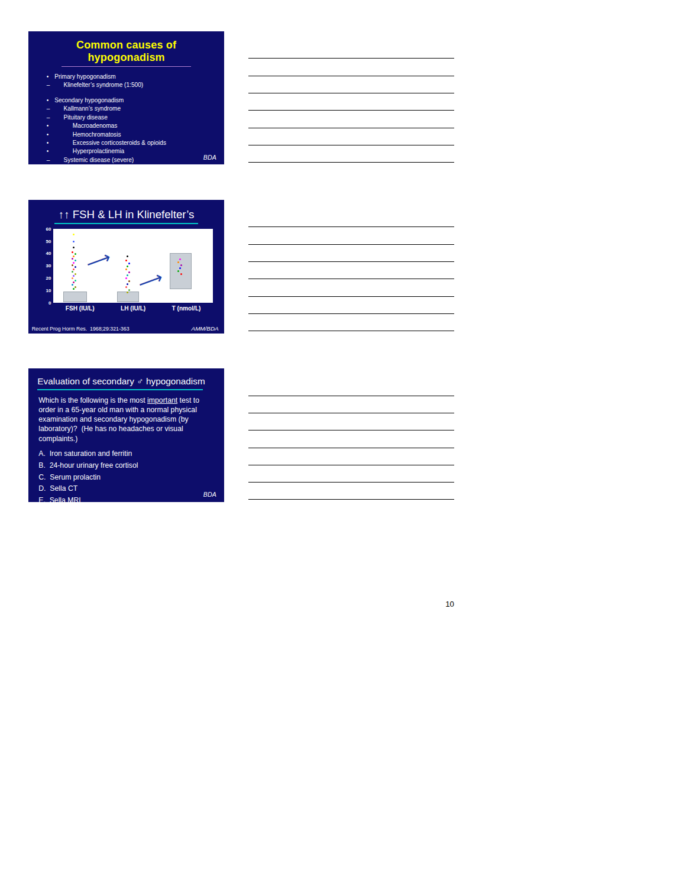Common causes of hypogonadism
Primary hypogonadism
Klinefelter’s syndrome (1:500)
Secondary hypogonadism
Kallmann’s syndrome
Pituitary disease
Macroadenomas
Hemochromatosis
Excessive corticosteroids & opioids
Hyperprolactinemia
Systemic disease (severe)
Sleep apnea
BDA
↑↑ FSH & LH in Klinefelter’s
60 50 40 30 20 10 0
⟶
⟶
FSH (IU/L)
LH (IU/L)
T (nmol/L)
Recent Prog Horm Res. 1968;29:321-363
AMM/BDA
Evaluation of secondary ♂ hypogonadism
Which is the following is the most important test to order in a 65-year old man with a normal physical examination and secondary hypogonadism (by laboratory)? (He has no headaches or visual complaints.)
A. Iron saturation and ferritin
B. 24-hour urinary free cortisol
C. Serum prolactin
D. Sella CT
E. Sella MRI
BDA
10